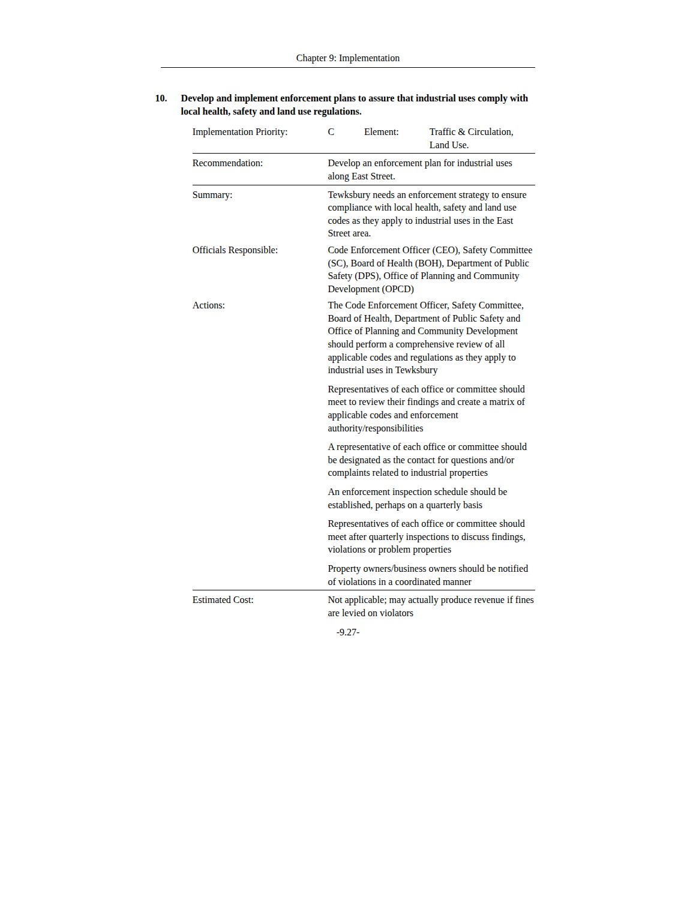Chapter 9: Implementation
10.
Develop and implement enforcement plans to assure that industrial uses comply with local health, safety and land use regulations.
| Implementation Priority: | C Element: Traffic & Circulation, Land Use. |
| Recommendation: | Develop an enforcement plan for industrial uses along East Street. |
| Summary: | Tewksbury needs an enforcement strategy to ensure compliance with local health, safety and land use codes as they apply to industrial uses in the East Street area. |
| Officials Responsible: | Code Enforcement Officer (CEO), Safety Committee (SC), Board of Health (BOH), Department of Public Safety (DPS), Office of Planning and Community Development (OPCD) |
| Actions: | The Code Enforcement Officer, Safety Committee, Board of Health, Department of Public Safety and Office of Planning and Community Development should perform a comprehensive review of all applicable codes and regulations as they apply to industrial uses in Tewksbury Representatives of each office or committee should meet to review their findings and create a matrix of applicable codes and enforcement authority/responsibilities A representative of each office or committee should be designated as the contact for questions and/or complaints related to industrial properties An enforcement inspection schedule should be established, perhaps on a quarterly basis Representatives of each office or committee should meet after quarterly inspections to discuss findings, violations or problem properties Property owners/business owners should be notified of violations in a coordinated manner |
| Estimated Cost: | Not applicable; may actually produce revenue if fines are levied on violators |
-9.27-